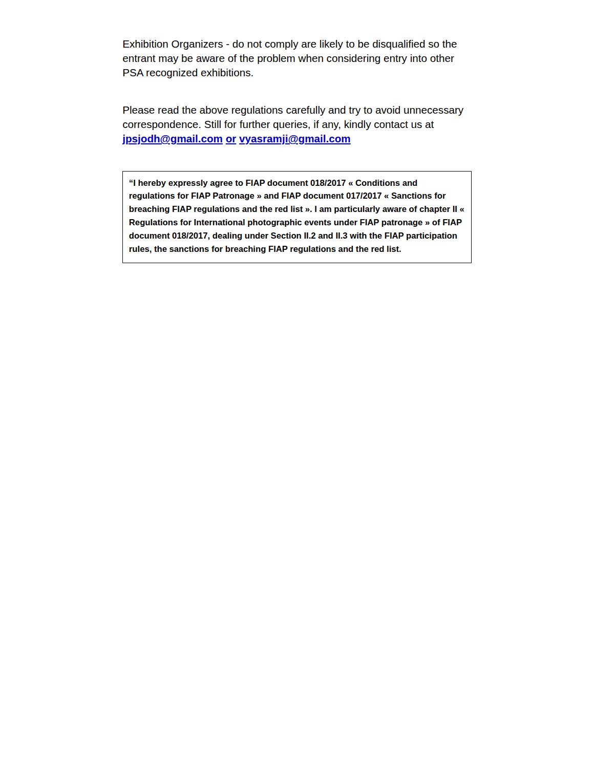Exhibition Organizers - do not comply are likely to be disqualified so the entrant may be aware of the problem when considering entry into other PSA recognized exhibitions.
Please read the above regulations carefully and try to avoid unnecessary correspondence. Still for further queries, if any, kindly contact us at jpsjodh@gmail.com or vyasramji@gmail.com
“I hereby expressly agree to FIAP document 018/2017 « Conditions and regulations for FIAP Patronage » and FIAP document 017/2017 « Sanctions for breaching FIAP regulations and the red list ». I am particularly aware of chapter II « Regulations for International photographic events under FIAP patronage » of FIAP document 018/2017, dealing under Section II.2 and II.3 with the FIAP participation rules, the sanctions for breaching FIAP regulations and the red list.